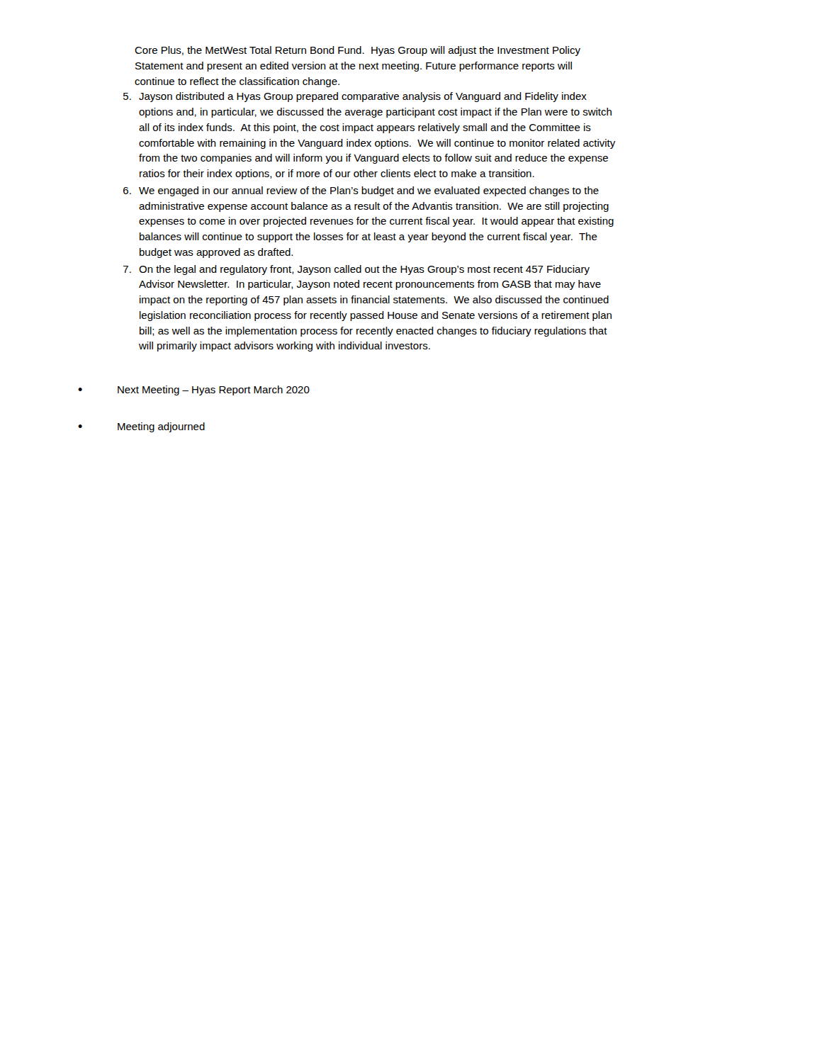Core Plus, the MetWest Total Return Bond Fund. Hyas Group will adjust the Investment Policy Statement and present an edited version at the next meeting. Future performance reports will continue to reflect the classification change.
Jayson distributed a Hyas Group prepared comparative analysis of Vanguard and Fidelity index options and, in particular, we discussed the average participant cost impact if the Plan were to switch all of its index funds. At this point, the cost impact appears relatively small and the Committee is comfortable with remaining in the Vanguard index options. We will continue to monitor related activity from the two companies and will inform you if Vanguard elects to follow suit and reduce the expense ratios for their index options, or if more of our other clients elect to make a transition.
We engaged in our annual review of the Plan’s budget and we evaluated expected changes to the administrative expense account balance as a result of the Advantis transition. We are still projecting expenses to come in over projected revenues for the current fiscal year. It would appear that existing balances will continue to support the losses for at least a year beyond the current fiscal year. The budget was approved as drafted.
On the legal and regulatory front, Jayson called out the Hyas Group’s most recent 457 Fiduciary Advisor Newsletter. In particular, Jayson noted recent pronouncements from GASB that may have impact on the reporting of 457 plan assets in financial statements. We also discussed the continued legislation reconciliation process for recently passed House and Senate versions of a retirement plan bill; as well as the implementation process for recently enacted changes to fiduciary regulations that will primarily impact advisors working with individual investors.
Next Meeting – Hyas Report March 2020
Meeting adjourned